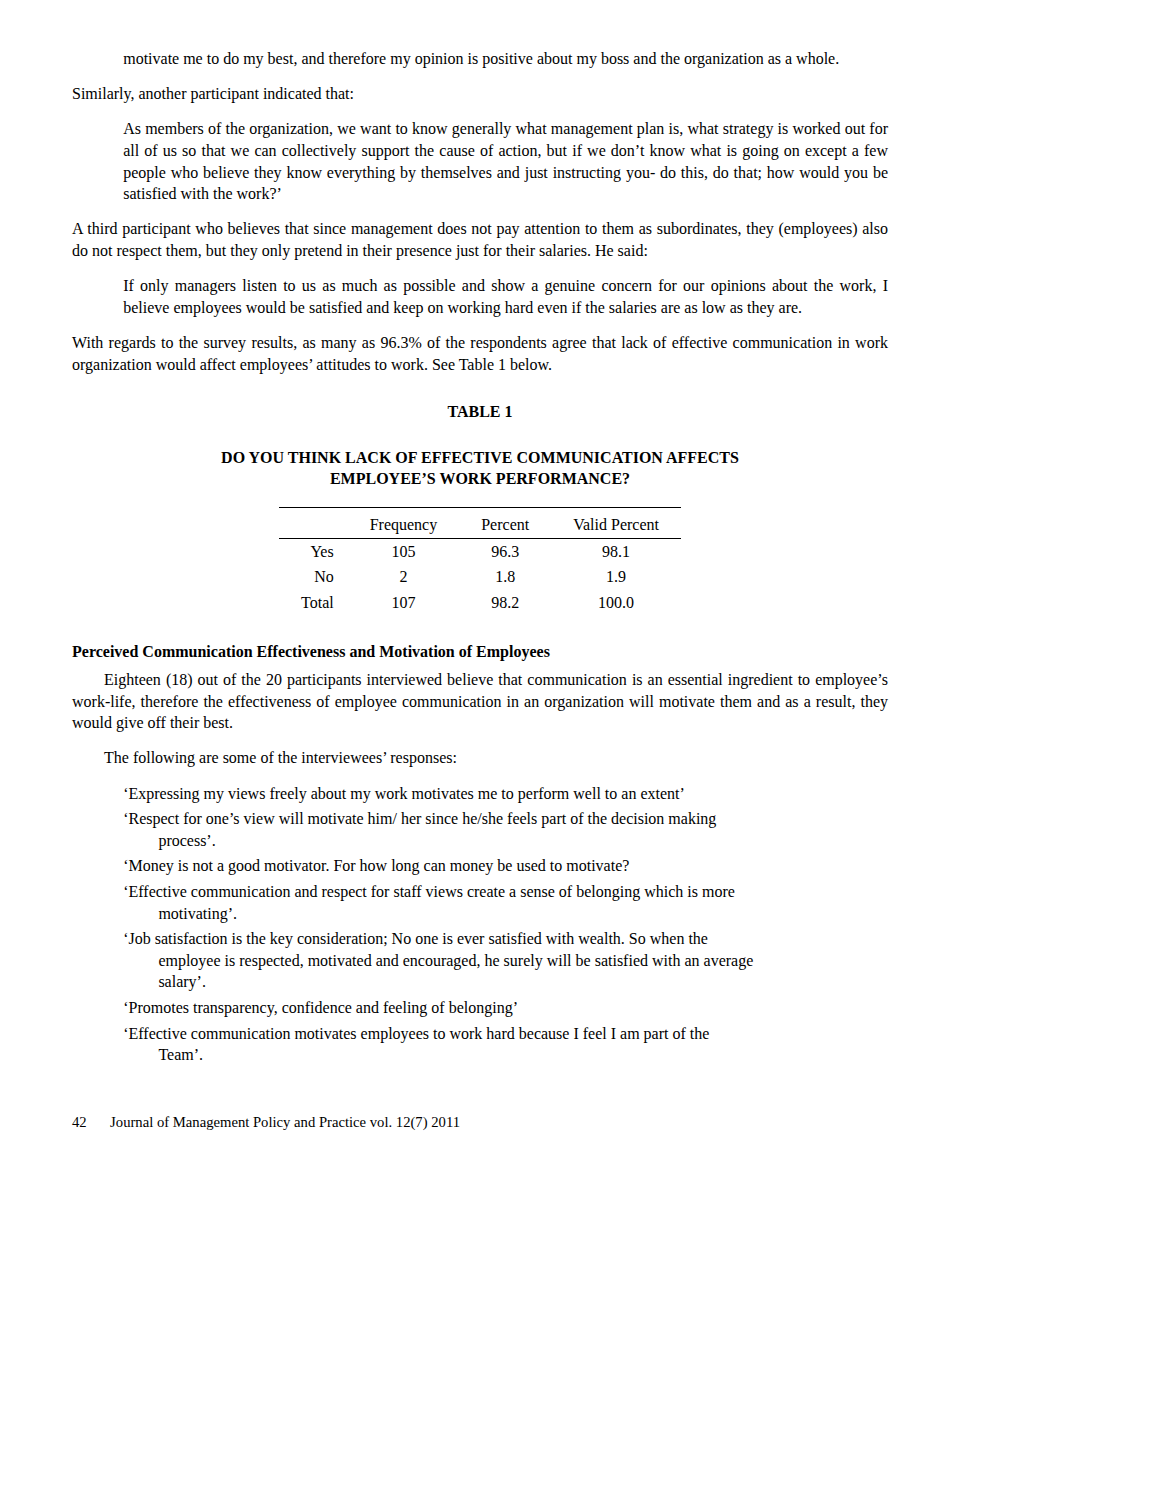motivate me to do my best, and therefore my opinion is positive about my boss and the organization as a whole.
Similarly, another participant indicated that:
As members of the organization, we want to know generally what management plan is, what strategy is worked out for all of us so that we can collectively support the cause of action, but if we don’t know what is going on except a few people who believe they know everything by themselves and just instructing you- do this, do that; how would you be satisfied with the work?’
A third participant who believes that since management does not pay attention to them as subordinates, they (employees) also do not respect them, but they only pretend in their presence just for their salaries. He said:
If only managers listen to us as much as possible and show a genuine concern for our opinions about the work, I believe employees would be satisfied and keep on working hard even if the salaries are as low as they are.
With regards to the survey results, as many as 96.3% of the respondents agree that lack of effective communication in work organization would affect employees’ attitudes to work. See Table 1 below.
TABLE 1
Do you think lack of effective communication affects
employee’s work performance?
| | Frequency | Percent | Valid Percent |
| --- | --- | --- | --- |
| Yes | 105 | 96.3 | 98.1 |
| No | 2 | 1.8 | 1.9 |
| Total | 107 | 98.2 | 100.0 |
Perceived Communication Effectiveness and Motivation of Employees
Eighteen (18) out of the 20 participants interviewed believe that communication is an essential ingredient to employee’s work-life, therefore the effectiveness of employee communication in an organization will motivate them and as a result, they would give off their best.
The following are some of the interviewees’ responses:
‘Expressing my views freely about my work motivates me to perform well to an extent’
‘Respect for one’s view will motivate him/ her since he/she feels part of the decision makingprocess’.
‘Money is not a good motivator. For how long can money be used to motivate?
‘Effective communication and respect for staff views create a sense of belonging which is moremotivating’.
‘Job satisfaction is the key consideration; No one is ever satisfied with wealth. So when theemployee is respected, motivated and encouraged, he surely will be satisfied with an average salary’.
‘Promotes transparency, confidence and feeling of belonging’
‘Effective communication motivates employees to work hard because I feel I am part of theTeam’.
42 Journal of Management Policy and Practice vol. 12(7) 2011